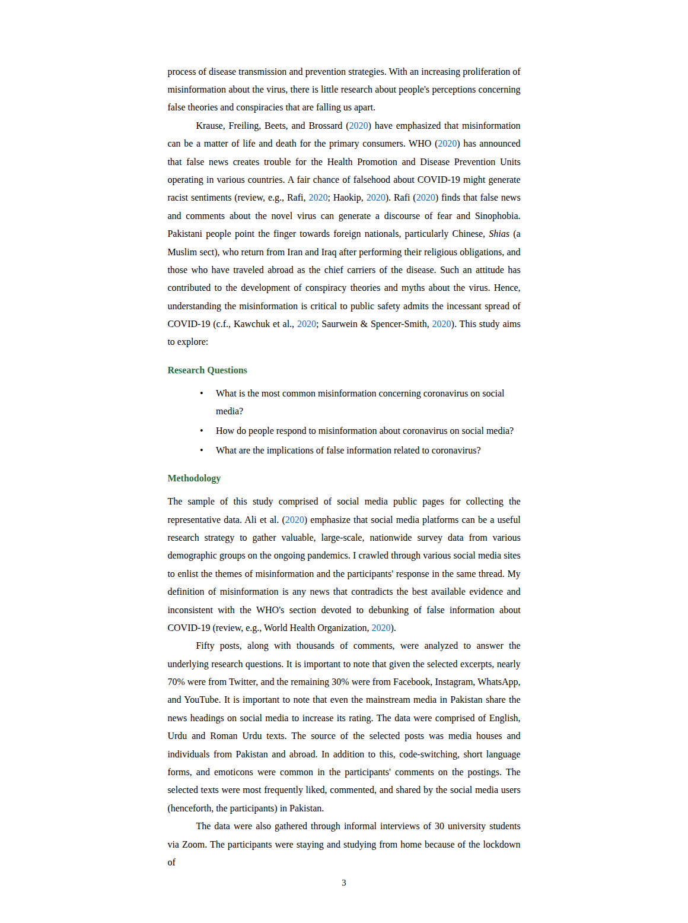process of disease transmission and prevention strategies. With an increasing proliferation of misinformation about the virus, there is little research about people's perceptions concerning false theories and conspiracies that are falling us apart.
Krause, Freiling, Beets, and Brossard (2020) have emphasized that misinformation can be a matter of life and death for the primary consumers. WHO (2020) has announced that false news creates trouble for the Health Promotion and Disease Prevention Units operating in various countries. A fair chance of falsehood about COVID-19 might generate racist sentiments (review, e.g., Rafi, 2020; Haokip, 2020). Rafi (2020) finds that false news and comments about the novel virus can generate a discourse of fear and Sinophobia. Pakistani people point the finger towards foreign nationals, particularly Chinese, Shias (a Muslim sect), who return from Iran and Iraq after performing their religious obligations, and those who have traveled abroad as the chief carriers of the disease. Such an attitude has contributed to the development of conspiracy theories and myths about the virus. Hence, understanding the misinformation is critical to public safety admits the incessant spread of COVID-19 (c.f., Kawchuk et al., 2020; Saurwein & Spencer-Smith, 2020). This study aims to explore:
Research Questions
What is the most common misinformation concerning coronavirus on social media?
How do people respond to misinformation about coronavirus on social media?
What are the implications of false information related to coronavirus?
Methodology
The sample of this study comprised of social media public pages for collecting the representative data. Ali et al. (2020) emphasize that social media platforms can be a useful research strategy to gather valuable, large-scale, nationwide survey data from various demographic groups on the ongoing pandemics. I crawled through various social media sites to enlist the themes of misinformation and the participants' response in the same thread. My definition of misinformation is any news that contradicts the best available evidence and inconsistent with the WHO's section devoted to debunking of false information about COVID-19 (review, e.g., World Health Organization, 2020).
Fifty posts, along with thousands of comments, were analyzed to answer the underlying research questions. It is important to note that given the selected excerpts, nearly 70% were from Twitter, and the remaining 30% were from Facebook, Instagram, WhatsApp, and YouTube. It is important to note that even the mainstream media in Pakistan share the news headings on social media to increase its rating. The data were comprised of English, Urdu and Roman Urdu texts. The source of the selected posts was media houses and individuals from Pakistan and abroad. In addition to this, code-switching, short language forms, and emoticons were common in the participants' comments on the postings. The selected texts were most frequently liked, commented, and shared by the social media users (henceforth, the participants) in Pakistan.
The data were also gathered through informal interviews of 30 university students via Zoom. The participants were staying and studying from home because of the lockdown of
3